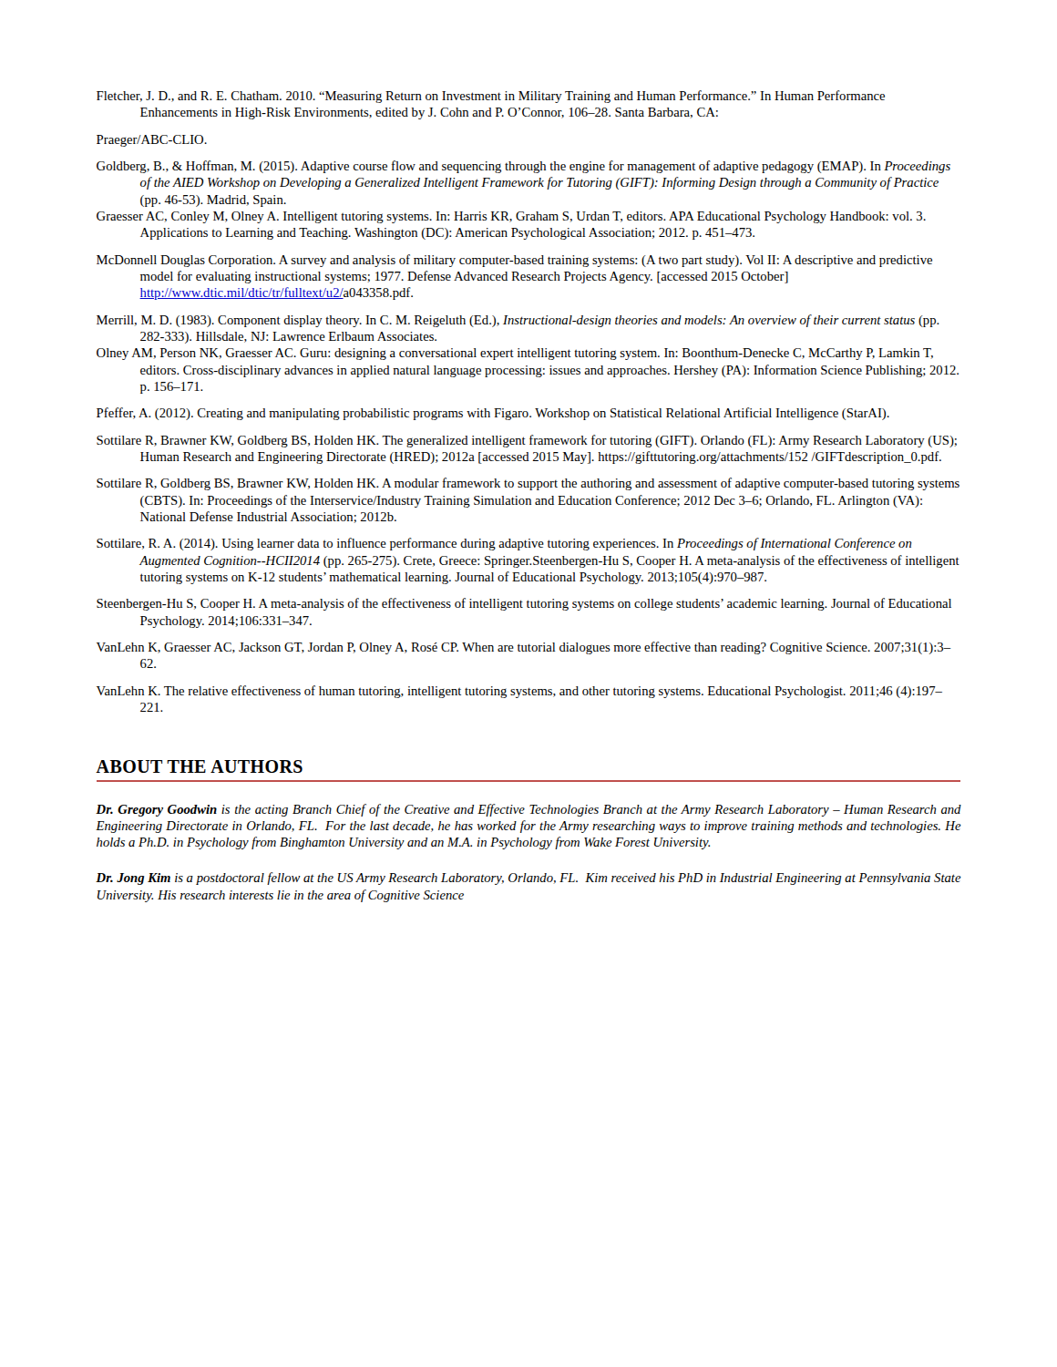Fletcher, J. D., and R. E. Chatham. 2010. “Measuring Return on Investment in Military Training and Human Performance.” In Human Performance Enhancements in High-Risk Environments, edited by J. Cohn and P. O’Connor, 106–28. Santa Barbara, CA:
Praeger/ABC-CLIO.
Goldberg, B., & Hoffman, M. (2015). Adaptive course flow and sequencing through the engine for management of adaptive pedagogy (EMAP). In Proceedings of the AIED Workshop on Developing a Generalized Intelligent Framework for Tutoring (GIFT): Informing Design through a Community of Practice (pp. 46-53). Madrid, Spain.
Graesser AC, Conley M, Olney A. Intelligent tutoring systems. In: Harris KR, Graham S, Urdan T, editors. APA Educational Psychology Handbook: vol. 3. Applications to Learning and Teaching. Washington (DC): American Psychological Association; 2012. p. 451–473.
McDonnell Douglas Corporation. A survey and analysis of military computer-based training systems: (A two part study). Vol II: A descriptive and predictive model for evaluating instructional systems; 1977. Defense Advanced Research Projects Agency. [accessed 2015 October] http://www.dtic.mil/dtic/tr/fulltext/u2/a043358.pdf.
Merrill, M. D. (1983). Component display theory. In C. M. Reigeluth (Ed.), Instructional-design theories and models: An overview of their current status (pp. 282-333). Hillsdale, NJ: Lawrence Erlbaum Associates.
Olney AM, Person NK, Graesser AC. Guru: designing a conversational expert intelligent tutoring system. In: Boonthum-Denecke C, McCarthy P, Lamkin T, editors. Cross-disciplinary advances in applied natural language processing: issues and approaches. Hershey (PA): Information Science Publishing; 2012. p. 156–171.
Pfeffer, A. (2012). Creating and manipulating probabilistic programs with Figaro. Workshop on Statistical Relational Artificial Intelligence (StarAI).
Sottilare R, Brawner KW, Goldberg BS, Holden HK. The generalized intelligent framework for tutoring (GIFT). Orlando (FL): Army Research Laboratory (US); Human Research and Engineering Directorate (HRED); 2012a [accessed 2015 May]. https://gifttutoring.org/attachments/152 /GIFTdescription_0.pdf.
Sottilare R, Goldberg BS, Brawner KW, Holden HK. A modular framework to support the authoring and assessment of adaptive computer-based tutoring systems (CBTS). In: Proceedings of the Interservice/Industry Training Simulation and Education Conference; 2012 Dec 3–6; Orlando, FL. Arlington (VA): National Defense Industrial Association; 2012b.
Sottilare, R. A. (2014). Using learner data to influence performance during adaptive tutoring experiences. In Proceedings of International Conference on Augmented Cognition--HCII2014 (pp. 265-275). Crete, Greece: Springer.Steenbergen-Hu S, Cooper H. A meta-analysis of the effectiveness of intelligent tutoring systems on K-12 students’ mathematical learning. Journal of Educational Psychology. 2013;105(4):970–987.
Steenbergen-Hu S, Cooper H. A meta-analysis of the effectiveness of intelligent tutoring systems on college students’ academic learning. Journal of Educational Psychology. 2014;106:331–347.
VanLehn K, Graesser AC, Jackson GT, Jordan P, Olney A, Rosé CP. When are tutorial dialogues more effective than reading? Cognitive Science. 2007;31(1):3–62.
VanLehn K. The relative effectiveness of human tutoring, intelligent tutoring systems, and other tutoring systems. Educational Psychologist. 2011;46 (4):197–221.
ABOUT THE AUTHORS
Dr. Gregory Goodwin is the acting Branch Chief of the Creative and Effective Technologies Branch at the Army Research Laboratory – Human Research and Engineering Directorate in Orlando, FL. For the last decade, he has worked for the Army researching ways to improve training methods and technologies. He holds a Ph.D. in Psychology from Binghamton University and an M.A. in Psychology from Wake Forest University.
Dr. Jong Kim is a postdoctoral fellow at the US Army Research Laboratory, Orlando, FL. Kim received his PhD in Industrial Engineering at Pennsylvania State University. His research interests lie in the area of Cognitive Science